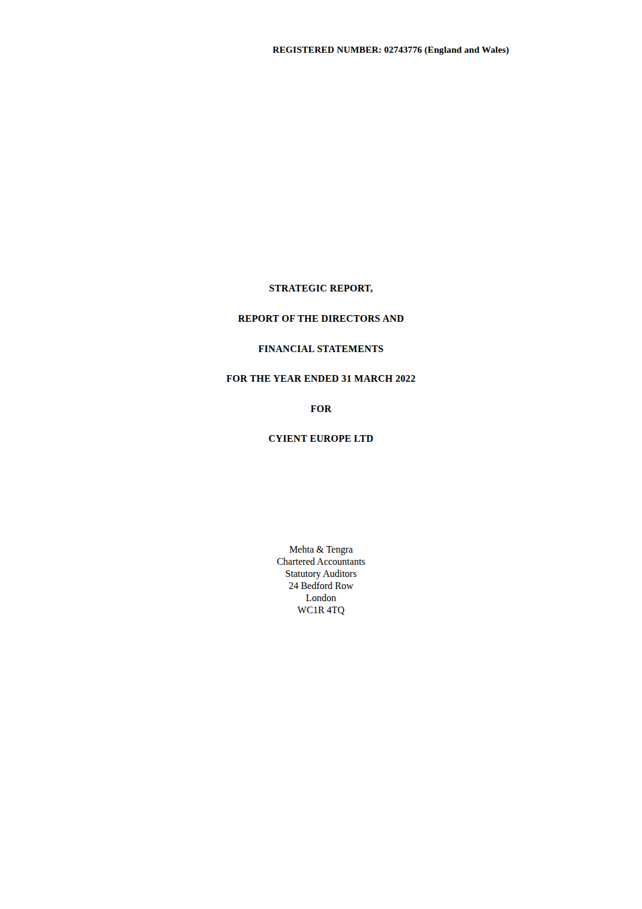REGISTERED NUMBER: 02743776 (England and Wales)
STRATEGIC REPORT,
REPORT OF THE DIRECTORS AND
FINANCIAL STATEMENTS
FOR THE YEAR ENDED 31 MARCH 2022
FOR
CYIENT EUROPE LTD
Mehta & Tengra
Chartered Accountants
Statutory Auditors
24 Bedford Row
London
WC1R 4TQ